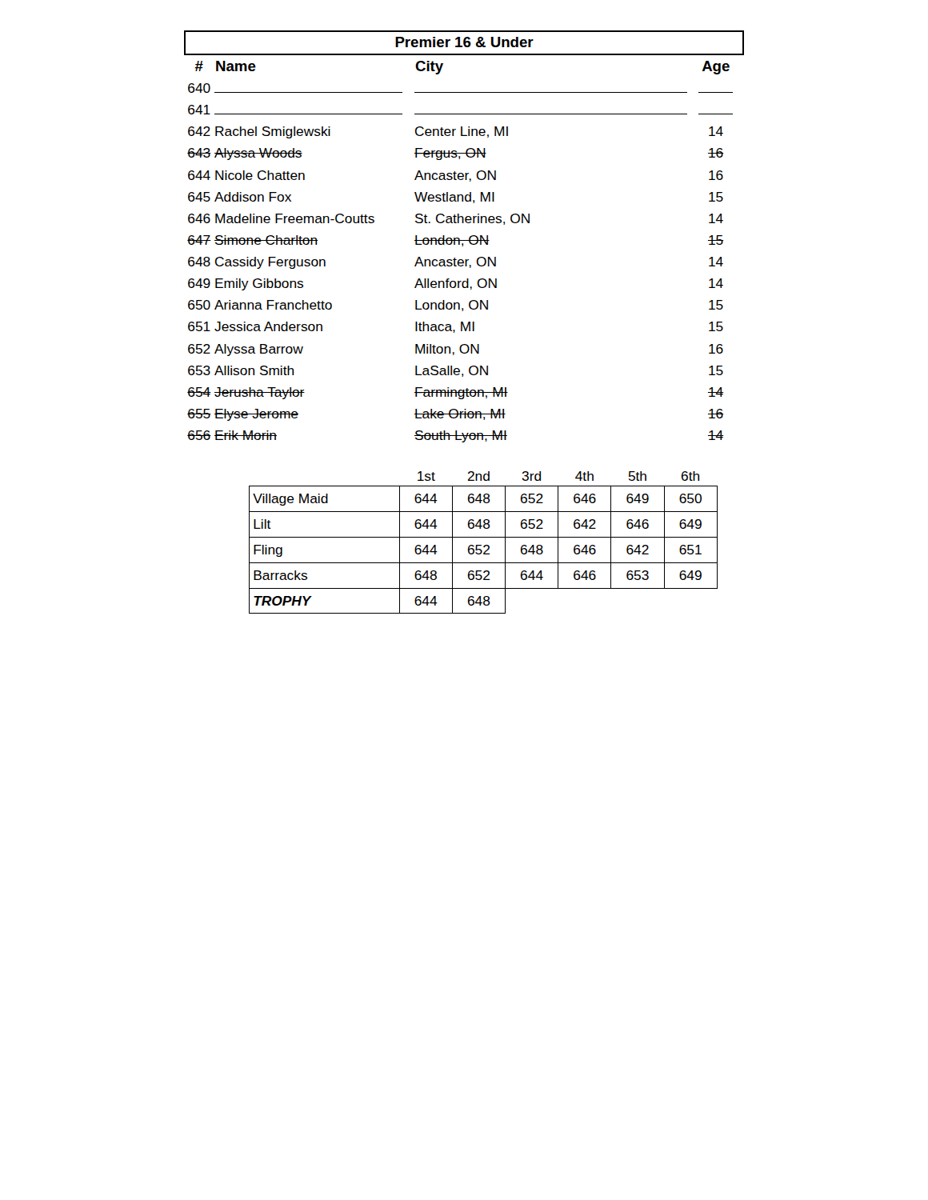Premier 16 & Under
| # | Name | City | Age |
| --- | --- | --- | --- |
| 640 | | | |
| 641 | | | |
| 642 | Rachel Smiglewski | Center Line, MI | 14 |
| 643 | Alyssa Woods | Fergus, ON | 16 |
| 644 | Nicole Chatten | Ancaster, ON | 16 |
| 645 | Addison Fox | Westland, MI | 15 |
| 646 | Madeline Freeman-Coutts | St. Catherines, ON | 14 |
| 647 | Simone Charlton | London, ON | 15 |
| 648 | Cassidy Ferguson | Ancaster, ON | 14 |
| 649 | Emily Gibbons | Allenford, ON | 14 |
| 650 | Arianna Franchetto | London, ON | 15 |
| 651 | Jessica Anderson | Ithaca, MI | 15 |
| 652 | Alyssa Barrow | Milton, ON | 16 |
| 653 | Allison Smith | LaSalle, ON | 15 |
| 654 | Jerusha Taylor | Farmington, MI | 14 |
| 655 | Elyse Jerome | Lake Orion, MI | 16 |
| 656 | Erik Morin | South Lyon, MI | 14 |
| | 1st | 2nd | 3rd | 4th | 5th | 6th |
| --- | --- | --- | --- | --- | --- | --- |
| Village Maid | 644 | 648 | 652 | 646 | 649 | 650 |
| Lilt | 644 | 648 | 652 | 642 | 646 | 649 |
| Fling | 644 | 652 | 648 | 646 | 642 | 651 |
| Barracks | 648 | 652 | 644 | 646 | 653 | 649 |
| TROPHY | 644 | 648 | | | | |